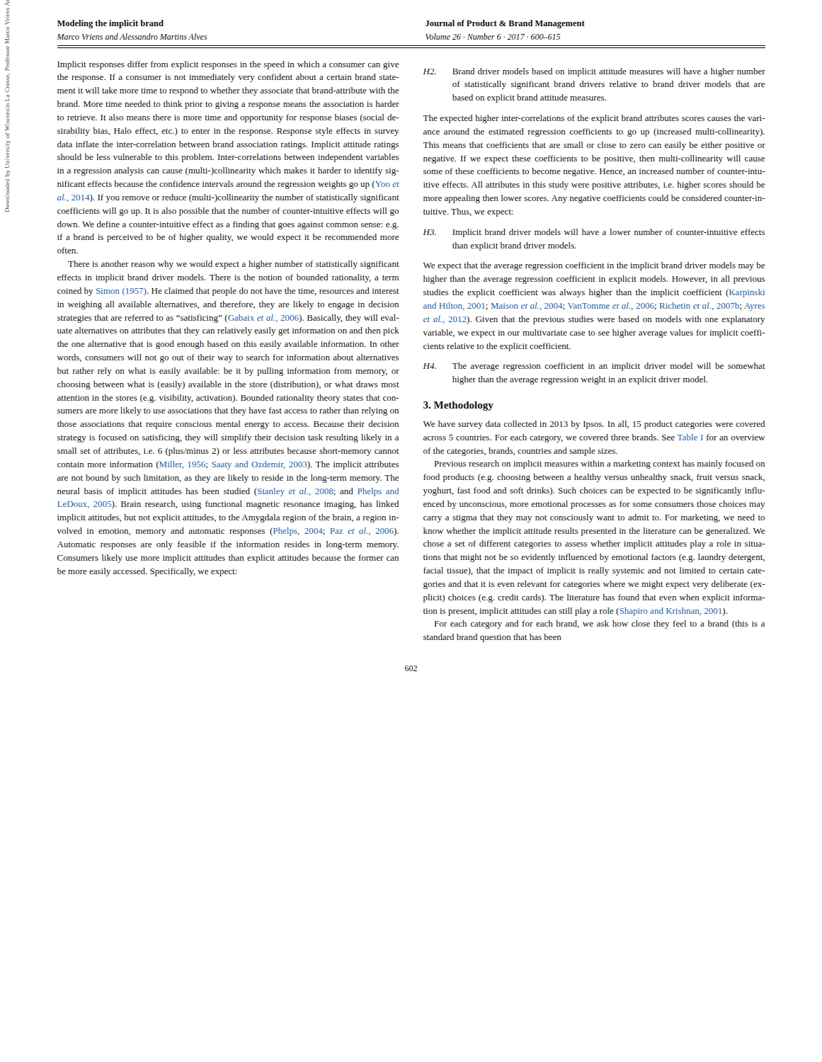Downloaded by University of Wisconsin La Crosse, Professor Marco Vriens At 10:57 17 October 2017 (PT)
Modeling the implicit brand
Marco Vriens and Alessandro Martins Alves
Journal of Product & Brand Management
Volume 26 · Number 6 · 2017 · 600–615
Implicit responses differ from explicit responses in the speed in which a consumer can give the response. If a consumer is not immediately very confident about a certain brand statement it will take more time to respond to whether they associate that brand-attribute with the brand. More time needed to think prior to giving a response means the association is harder to retrieve. It also means there is more time and opportunity for response biases (social desirability bias, Halo effect, etc.) to enter in the response. Response style effects in survey data inflate the inter-correlation between brand association ratings. Implicit attitude ratings should be less vulnerable to this problem. Inter-correlations between independent variables in a regression analysis can cause (multi-)collinearity which makes it harder to identify significant effects because the confidence intervals around the regression weights go up (Yoo et al., 2014). If you remove or reduce (multi-)collinearity the number of statistically significant coefficients will go up. It is also possible that the number of counter-intuitive effects will go down. We define a counter-intuitive effect as a finding that goes against common sense: e.g. if a brand is perceived to be of higher quality, we would expect it be recommended more often.
There is another reason why we would expect a higher number of statistically significant effects in implicit brand driver models. There is the notion of bounded rationality, a term coined by Simon (1957). He claimed that people do not have the time, resources and interest in weighing all available alternatives, and therefore, they are likely to engage in decision strategies that are referred to as “satisficing” (Gabaix et al., 2006). Basically, they will evaluate alternatives on attributes that they can relatively easily get information on and then pick the one alternative that is good enough based on this easily available information. In other words, consumers will not go out of their way to search for information about alternatives but rather rely on what is easily available: be it by pulling information from memory, or choosing between what is (easily) available in the store (distribution), or what draws most attention in the stores (e.g. visibility, activation). Bounded rationality theory states that consumers are more likely to use associations that they have fast access to rather than relying on those associations that require conscious mental energy to access. Because their decision strategy is focused on satisficing, they will simplify their decision task resulting likely in a small set of attributes, i.e. 6 (plus/minus 2) or less attributes because short-memory cannot contain more information (Miller, 1956; Saaty and Ozdemir, 2003). The implicit attributes are not bound by such limitation, as they are likely to reside in the long-term memory. The neural basis of implicit attitudes has been studied (Stanley et al., 2008; and Phelps and LeDoux, 2005). Brain research, using functional magnetic resonance imaging, has linked implicit attitudes, but not explicit attitudes, to the Amygdala region of the brain, a region involved in emotion, memory and automatic responses (Phelps, 2004; Paz et al., 2006). Automatic responses are only feasible if the information resides in long-term memory. Consumers likely use more implicit attitudes than explicit attitudes because the former can be more easily accessed. Specifically, we expect:
H2.
Brand driver models based on implicit attitude measures will have a higher number of statistically significant brand drivers relative to brand driver models that are based on explicit brand attitude measures.
The expected higher inter-correlations of the explicit brand attributes scores causes the variance around the estimated regression coefficients to go up (increased multi-collinearity). This means that coefficients that are small or close to zero can easily be either positive or negative. If we expect these coefficients to be positive, then multi-collinearity will cause some of these coefficients to become negative. Hence, an increased number of counter-intuitive effects. All attributes in this study were positive attributes, i.e. higher scores should be more appealing then lower scores. Any negative coefficients could be considered counter-intuitive. Thus, we expect:
H3.
Implicit brand driver models will have a lower number of counter-intuitive effects than explicit brand driver models.
We expect that the average regression coefficient in the implicit brand driver models may be higher than the average regression coefficient in explicit models. However, in all previous studies the explicit coefficient was always higher than the implicit coefficient (Karpinski and Hilton, 2001; Maison et al., 2004; VanTomme et al., 2006; Richetin et al., 2007b; Ayres et al., 2012). Given that the previous studies were based on models with one explanatory variable, we expect in our multivariate case to see higher average values for implicit coefficients relative to the explicit coefficient.
H4.
The average regression coefficient in an implicit driver model will be somewhat higher than the average regression weight in an explicit driver model.
3. Methodology
We have survey data collected in 2013 by Ipsos. In all, 15 product categories were covered across 5 countries. For each category, we covered three brands. See Table I for an overview of the categories, brands, countries and sample sizes.
Previous research on implicit measures within a marketing context has mainly focused on food products (e.g. choosing between a healthy versus unhealthy snack, fruit versus snack, yoghurt, fast food and soft drinks). Such choices can be expected to be significantly influenced by unconscious, more emotional processes as for some consumers those choices may carry a stigma that they may not consciously want to admit to. For marketing, we need to know whether the implicit attitude results presented in the literature can be generalized. We chose a set of different categories to assess whether implicit attitudes play a role in situations that might not be so evidently influenced by emotional factors (e.g. laundry detergent, facial tissue), that the impact of implicit is really systemic and not limited to certain categories and that it is even relevant for categories where we might expect very deliberate (explicit) choices (e.g. credit cards). The literature has found that even when explicit information is present, implicit attitudes can still play a role (Shapiro and Krishnan, 2001).
For each category and for each brand, we ask how close they feel to a brand (this is a standard brand question that has been
602